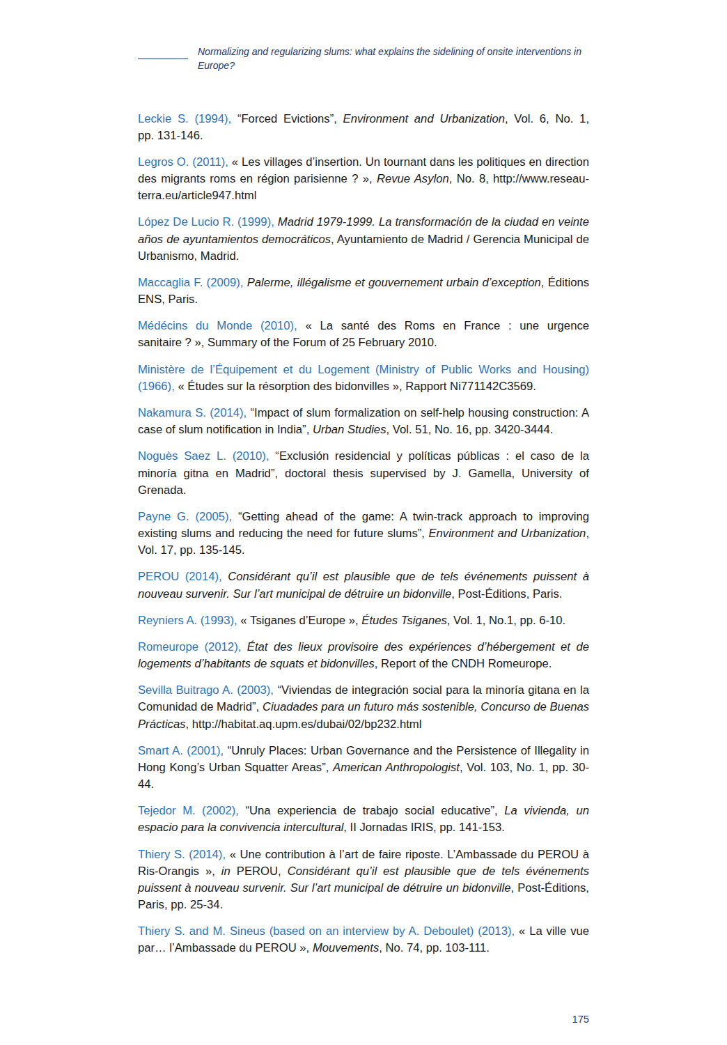Normalizing and regularizing slums: what explains the sidelining of onsite interventions in Europe?
Leckie S. (1994), “Forced Evictions”, Environment and Urbanization, Vol. 6, No. 1, pp. 131-146.
Legros O. (2011), « Les villages d’insertion. Un tournant dans les politiques en direction des migrants roms en région parisienne ? », Revue Asylon, No. 8, http://www.reseau-terra.eu/article947.html
López De Lucio R. (1999), Madrid 1979-1999. La transformación de la ciudad en veinte años de ayuntamientos democráticos, Ayuntamiento de Madrid / Gerencia Municipal de Urbanismo, Madrid.
Maccaglia F. (2009), Palerme, illégalisme et gouvernement urbain d’exception, Éditions ENS, Paris.
Médécins du Monde (2010), « La santé des Roms en France : une urgence sanitaire ? », Summary of the Forum of 25 February 2010.
Ministère de l’Équipement et du Logement (Ministry of Public Works and Housing) (1966), « Études sur la résorption des bidonvilles », Rapport Ni771142C3569.
Nakamura S. (2014), “Impact of slum formalization on self-help housing construction: A case of slum notification in India”, Urban Studies, Vol. 51, No. 16, pp. 3420-3444.
Noguès Saez L. (2010), “Exclusión residencial y políticas públicas : el caso de la minoría gitna en Madrid”, doctoral thesis supervised by J. Gamella, University of Grenada.
Payne G. (2005), “Getting ahead of the game: A twin-track approach to improving existing slums and reducing the need for future slums”, Environment and Urbanization, Vol. 17, pp. 135-145.
PEROU (2014), Considérant qu’il est plausible que de tels événements puissent à nouveau survenir. Sur l’art municipal de détruire un bidonville, Post-Éditions, Paris.
Reyniers A. (1993), « Tsiganes d’Europe », Études Tsiganes, Vol. 1, No.1, pp. 6-10.
Romeurope (2012), État des lieux provisoire des expériences d’hébergement et de logements d’habitants de squats et bidonvilles, Report of the CNDH Romeurope.
Sevilla Buitrago A. (2003), “Viviendas de integración social para la minoría gitana en la Comunidad de Madrid”, Ciuadades para un futuro más sostenible, Concurso de Buenas Prácticas, http://habitat.aq.upm.es/dubai/02/bp232.html
Smart A. (2001), “Unruly Places: Urban Governance and the Persistence of Illegality in Hong Kong’s Urban Squatter Areas”, American Anthropologist, Vol. 103, No. 1, pp. 30-44.
Tejedor M. (2002), “Una experiencia de trabajo social educative”, La vivienda, un espacio para la convivencia intercultural, II Jornadas IRIS, pp. 141-153.
Thiery S. (2014), « Une contribution à l’art de faire riposte. L’Ambassade du PEROU à Ris-Orangis », in PEROU, Considérant qu’il est plausible que de tels événements puissent à nouveau survenir. Sur l’art municipal de détruire un bidonville, Post-Éditions, Paris, pp. 25-34.
Thiery S. and M. Sineus (based on an interview by A. Deboulet) (2013), « La ville vue par… l’Ambassade du PEROU », Mouvements, No. 74, pp. 103-111.
175